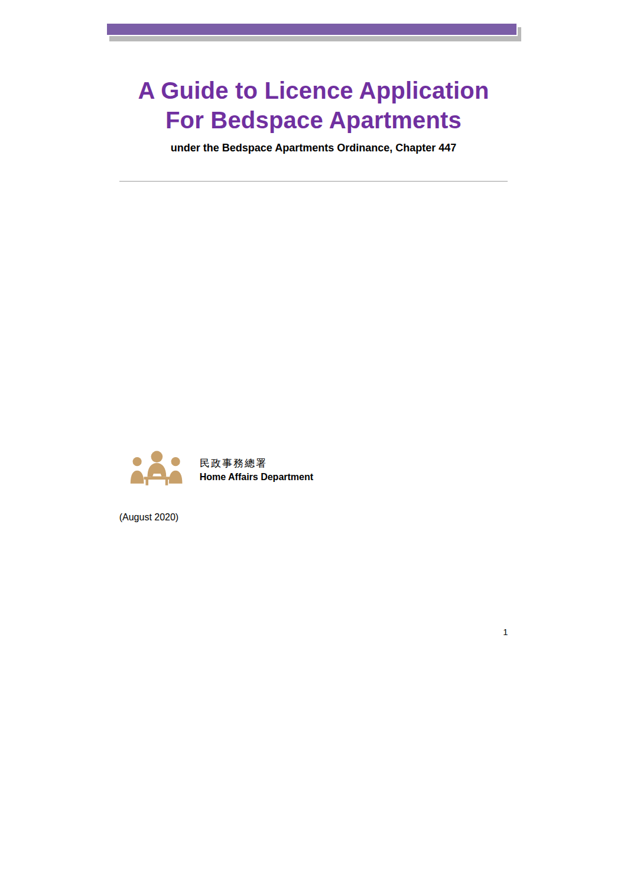A Guide to Licence Application For Bedspace Apartments
under the Bedspace Apartments Ordinance, Chapter 447
民政事務總署
Home Affairs Department
(August 2020)
1